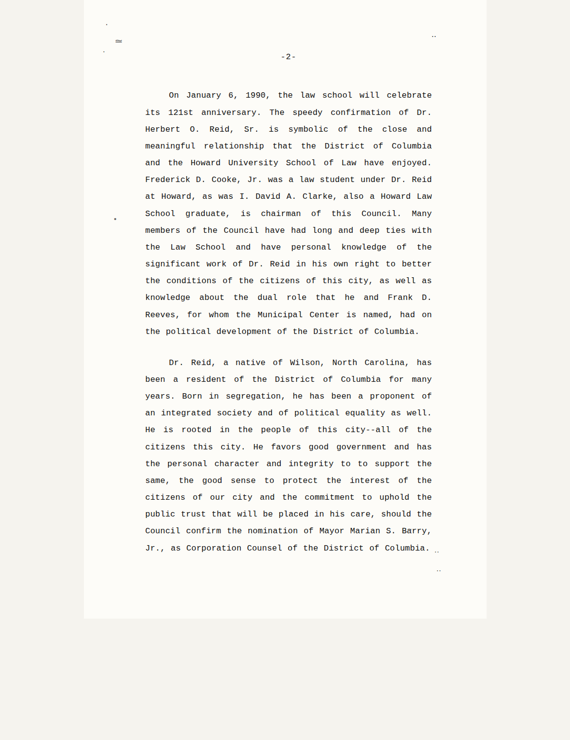. ≃ ․
․․
-2-
On January 6, 1990, the law school will celebrate its 121st anniversary. The speedy confirmation of Dr. Herbert O. Reid, Sr. is symbolic of the close and meaningful relationship that the District of Columbia and the Howard University School of Law have enjoyed. Frederick D. Cooke, Jr. was a law student under Dr. Reid at Howard, as was I. David A. Clarke, also a Howard Law School graduate, is chairman of this Council. Many members of the Council have had long and deep ties with the Law School and have personal knowledge of the significant work of Dr. Reid in his own right to better the conditions of the citizens of this city, as well as knowledge about the dual role that he and Frank D. Reeves, for whom the Municipal Center is named, had on the political development of the District of Columbia.
Dr. Reid, a native of Wilson, North Carolina, has been a resident of the District of Columbia for many years. Born in segregation, he has been a proponent of an integrated society and of political equality as well. He is rooted in the people of this city--all of the citizens this city. He favors good government and has the personal character and integrity to to support the same, the good sense to protect the interest of the citizens of our city and the commitment to uphold the public trust that will be placed in his care, should the Council confirm the nomination of Mayor Marian S. Barry, Jr., as Corporation Counsel of the District of Columbia.
•
‘
․․
․․